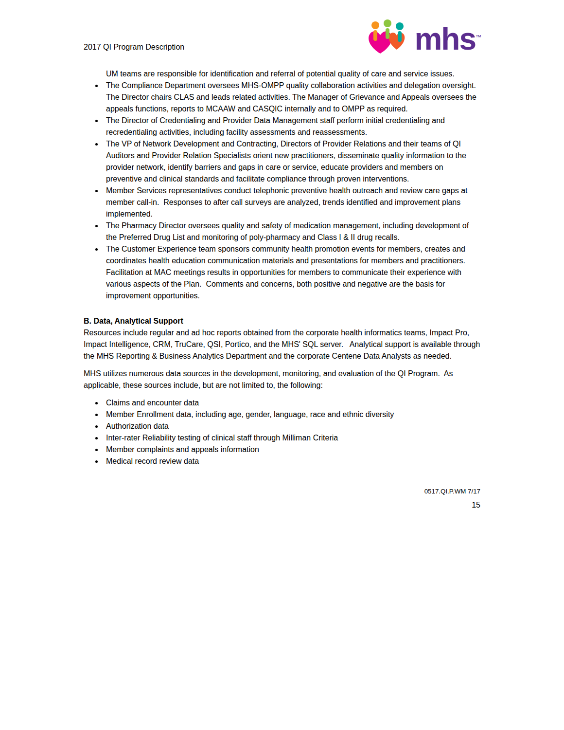mhs™
2017 QI Program Description
UM teams are responsible for identification and referral of potential quality of care and service issues.
The Compliance Department oversees MHS-OMPP quality collaboration activities and delegation oversight. The Director chairs CLAS and leads related activities. The Manager of Grievance and Appeals oversees the appeals functions, reports to MCAAW and CASQIC internally and to OMPP as required.
The Director of Credentialing and Provider Data Management staff perform initial credentialing and recredentialing activities, including facility assessments and reassessments.
The VP of Network Development and Contracting, Directors of Provider Relations and their teams of QI Auditors and Provider Relation Specialists orient new practitioners, disseminate quality information to the provider network, identify barriers and gaps in care or service, educate providers and members on preventive and clinical standards and facilitate compliance through proven interventions.
Member Services representatives conduct telephonic preventive health outreach and review care gaps at member call-in. Responses to after call surveys are analyzed, trends identified and improvement plans implemented.
The Pharmacy Director oversees quality and safety of medication management, including development of the Preferred Drug List and monitoring of poly-pharmacy and Class I & II drug recalls.
The Customer Experience team sponsors community health promotion events for members, creates and coordinates health education communication materials and presentations for members and practitioners. Facilitation at MAC meetings results in opportunities for members to communicate their experience with various aspects of the Plan. Comments and concerns, both positive and negative are the basis for improvement opportunities.
B. Data, Analytical Support
Resources include regular and ad hoc reports obtained from the corporate health informatics teams, Impact Pro, Impact Intelligence, CRM, TruCare, QSI, Portico, and the MHS' SQL server. Analytical support is available through the MHS Reporting & Business Analytics Department and the corporate Centene Data Analysts as needed.
MHS utilizes numerous data sources in the development, monitoring, and evaluation of the QI Program. As applicable, these sources include, but are not limited to, the following:
Claims and encounter data
Member Enrollment data, including age, gender, language, race and ethnic diversity
Authorization data
Inter-rater Reliability testing of clinical staff through Milliman Criteria
Member complaints and appeals information
Medical record review data
0517.QI.P.WM 7/17
15